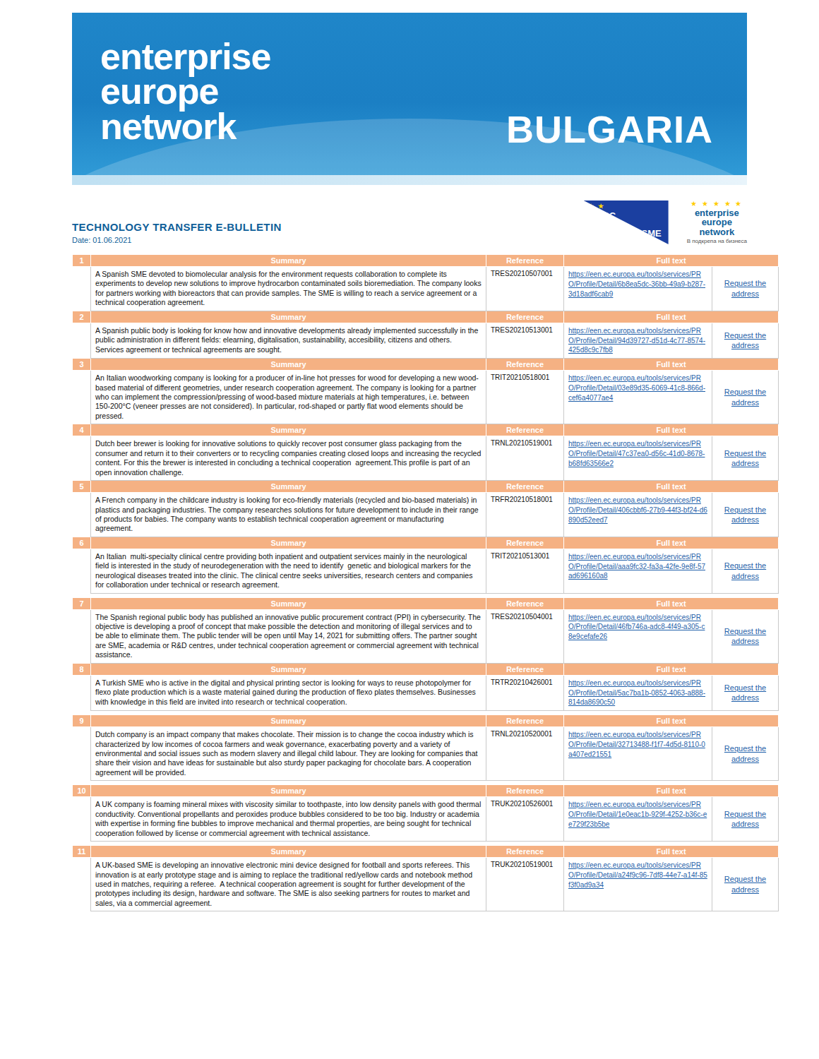enterprise
europe
network
BULGARIA
Technology Transfer E-Bulletin
Date: 01.06.2021
★ ★
★ ★
★ ★
BSC SME
★ ★ ★ ★ ★
enterprise
europe
network
В подкрепа на бизнеса
| 1 | Summary | Reference | Full text |
| --- | --- | --- | --- |
| | A Spanish SME devoted to biomolecular analysis for the environment requests collaboration to complete its experiments to develop new solutions to improve hydrocarbon contaminated soils bioremediation. The company looks for partners working with bioreactors that can provide samples. The SME is willing to reach a service agreement or a technical cooperation agreement. | TRES20210507001 | https://een.ec.europa.eu/tools/services/PRO/Profile/Detail/6b8ea5dc-36bb-49a9-b287-3d18adf6cab9 | Request the address |
| 2 | Summary | Reference | Full text |
| | A Spanish public body is looking for know how and innovative developments already implemented successfully in the public administration in different fields: elearning, digitalisation, sustainability, accesibility, citizens and others. Services agreement or technical agreements are sought. | TRES20210513001 | https://een.ec.europa.eu/tools/services/PRO/Profile/Detail/94d39727-d51d-4c77-8574-425d8c9c7fb8 | Request the address |
| 3 | Summary | Reference | Full text |
| | An Italian woodworking company is looking for a producer of in-line hot presses for wood for developing a new wood-based material of different geometries, under research cooperation agreement. The company is looking for a partner who can implement the compression/pressing of wood-based mixture materials at high temperatures, i.e. between 150-200°C (veneer presses are not considered). In particular, rod-shaped or partly flat wood elements should be pressed. | TRIT20210518001 | https://een.ec.europa.eu/tools/services/PRO/Profile/Detail/03e89d35-6069-41c8-866d-cef6a4077ae4 | Request the address |
| 4 | Summary | Reference | Full text |
| | Dutch beer brewer is looking for innovative solutions to quickly recover post consumer glass packaging from the consumer and return it to their converters or to recycling companies creating closed loops and increasing the recycled content. For this the brewer is interested in concluding a technical cooperation agreement.This profile is part of an open innovation challenge. | TRNL20210519001 | https://een.ec.europa.eu/tools/services/PRO/Profile/Detail/47c37ea0-d56c-41d0-8678-b68fd63566e2 | Request the address |
| 5 | Summary | Reference | Full text |
| | A French company in the childcare industry is looking for eco-friendly materials (recycled and bio-based materials) in plastics and packaging industries. The company researches solutions for future development to include in their range of products for babies. The company wants to establish technical cooperation agreement or manufacturing agreement. | TRFR20210518001 | https://een.ec.europa.eu/tools/services/PRO/Profile/Detail/406cbbf6-27b9-44f3-bf24-d6890d52eed7 | Request the address |
| 6 | Summary | Reference | Full text |
| | An Italian multi-specialty clinical centre providing both inpatient and outpatient services mainly in the neurological field is interested in the study of neurodegeneration with the need to identify genetic and biological markers for the neurological diseases treated into the clinic. The clinical centre seeks universities, research centers and companies for collaboration under technical or research agreement. | TRIT20210513001 | https://een.ec.europa.eu/tools/services/PRO/Profile/Detail/aaa9fc32-fa3a-42fe-9e8f-57ad696160a8 | Request the address |
| 7 | Summary | Reference | Full text |
| | The Spanish regional public body has published an innovative public procurement contract (PPI) in cybersecurity. The objective is developing a proof of concept that make possible the detection and monitoring of illegal services and to be able to eliminate them. The public tender will be open until May 14, 2021 for submitting offers. The partner sought are SME, academia or R&D centres, under technical cooperation agreement or commercial agreement with technical assistance. | TRES20210504001 | https://een.ec.europa.eu/tools/services/PRO/Profile/Detail/46fb746a-adc8-4f49-a305-c8e9cefafe26 | Request the address |
| 8 | Summary | Reference | Full text |
| | A Turkish SME who is active in the digital and physical printing sector is looking for ways to reuse photopolymer for flexo plate production which is a waste material gained during the production of flexo plates themselves. Businesses with knowledge in this field are invited into research or technical cooperation. | TRTR20210426001 | https://een.ec.europa.eu/tools/services/PRO/Profile/Detail/5ac7ba1b-0852-4063-a888-814da8690c50 | Request the address |
| 9 | Summary | Reference | Full text |
| | Dutch company is an impact company that makes chocolate. Their mission is to change the cocoa industry which is characterized by low incomes of cocoa farmers and weak governance, exacerbating poverty and a variety of environmental and social issues such as modern slavery and illegal child labour. They are looking for companies that share their vision and have ideas for sustainable but also sturdy paper packaging for chocolate bars. A cooperation agreement will be provided. | TRNL20210520001 | https://een.ec.europa.eu/tools/services/PRO/Profile/Detail/32713488-f1f7-4d5d-8110-0a407ed21551 | Request the address |
| 10 | Summary | Reference | Full text |
| | A UK company is foaming mineral mixes with viscosity similar to toothpaste, into low density panels with good thermal conductivity. Conventional propellants and peroxides produce bubbles considered to be too big. Industry or academia with expertise in forming fine bubbles to improve mechanical and thermal properties, are being sought for technical cooperation followed by license or commercial agreement with technical assistance. | TRUK20210526001 | https://een.ec.europa.eu/tools/services/PRO/Profile/Detail/1e0eac1b-929f-4252-b36c-ee729f23b5be | Request the address |
| 11 | Summary | Reference | Full text |
| | A UK-based SME is developing an innovative electronic mini device designed for football and sports referees. This innovation is at early prototype stage and is aiming to replace the traditional red/yellow cards and notebook method used in matches, requiring a referee. A technical cooperation agreement is sought for further development of the prototypes including its design, hardware and software. The SME is also seeking partners for routes to market and sales, via a commercial agreement. | TRUK20210519001 | https://een.ec.europa.eu/tools/services/PRO/Profile/Detail/a24f9c96-7df8-44e7-a14f-85f3f0ad9a34 | Request the address |